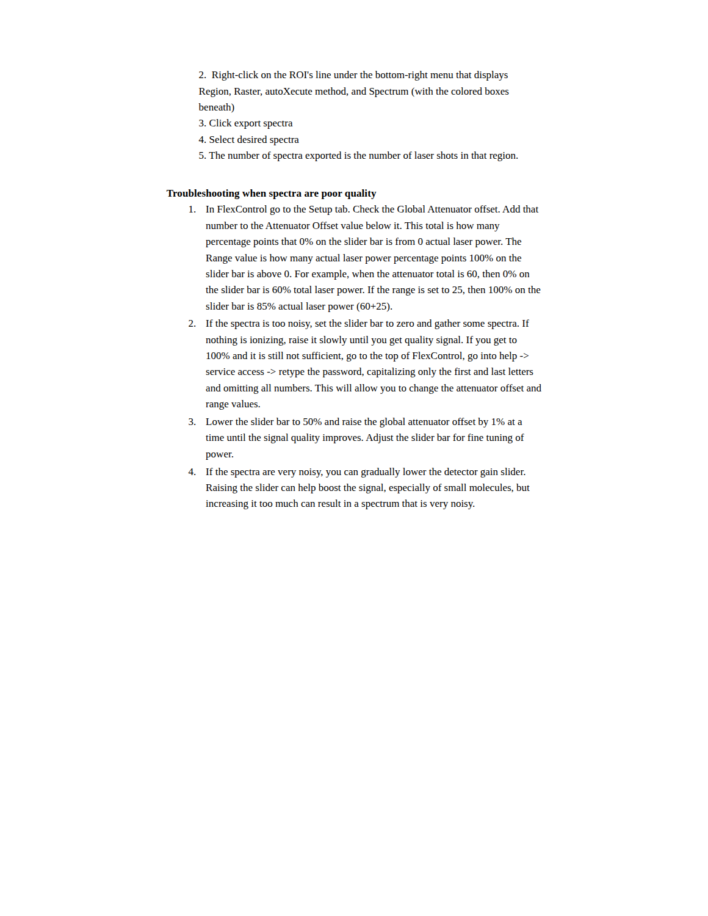2. Right-click on the ROI's line under the bottom-right menu that displays Region, Raster, autoXecute method, and Spectrum (with the colored boxes beneath)
3. Click export spectra
4. Select desired spectra
5. The number of spectra exported is the number of laser shots in that region.
Troubleshooting when spectra are poor quality
In FlexControl go to the Setup tab. Check the Global Attenuator offset. Add that number to the Attenuator Offset value below it. This total is how many percentage points that 0% on the slider bar is from 0 actual laser power. The Range value is how many actual laser power percentage points 100% on the slider bar is above 0. For example, when the attenuator total is 60, then 0% on the slider bar is 60% total laser power. If the range is set to 25, then 100% on the slider bar is 85% actual laser power (60+25).
If the spectra is too noisy, set the slider bar to zero and gather some spectra. If nothing is ionizing, raise it slowly until you get quality signal. If you get to 100% and it is still not sufficient, go to the top of FlexControl, go into help -> service access -> retype the password, capitalizing only the first and last letters and omitting all numbers. This will allow you to change the attenuator offset and range values.
Lower the slider bar to 50% and raise the global attenuator offset by 1% at a time until the signal quality improves. Adjust the slider bar for fine tuning of power.
If the spectra are very noisy, you can gradually lower the detector gain slider. Raising the slider can help boost the signal, especially of small molecules, but increasing it too much can result in a spectrum that is very noisy.